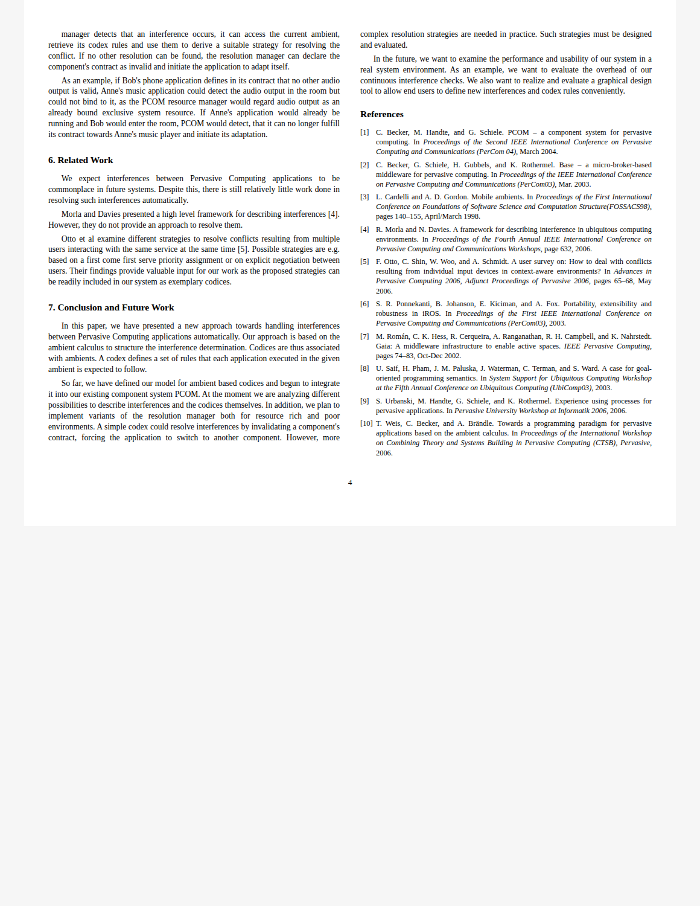manager detects that an interference occurs, it can access the current ambient, retrieve its codex rules and use them to derive a suitable strategy for resolving the conflict. If no other resolution can be found, the resolution manager can declare the component's contract as invalid and initiate the application to adapt itself.
As an example, if Bob's phone application defines in its contract that no other audio output is valid, Anne's music application could detect the audio output in the room but could not bind to it, as the PCOM resource manager would regard audio output as an already bound exclusive system resource. If Anne's application would already be running and Bob would enter the room, PCOM would detect, that it can no longer fulfill its contract towards Anne's music player and initiate its adaptation.
6. Related Work
We expect interferences between Pervasive Computing applications to be commonplace in future systems. Despite this, there is still relatively little work done in resolving such interferences automatically.
Morla and Davies presented a high level framework for describing interferences [4]. However, they do not provide an approach to resolve them.
Otto et al examine different strategies to resolve conflicts resulting from multiple users interacting with the same service at the same time [5]. Possible strategies are e.g. based on a first come first serve priority assignment or on explicit negotiation between users. Their findings provide valuable input for our work as the proposed strategies can be readily included in our system as exemplary codices.
7. Conclusion and Future Work
In this paper, we have presented a new approach towards handling interferences between Pervasive Computing applications automatically. Our approach is based on the ambient calculus to structure the interference determination. Codices are thus associated with ambients. A codex defines a set of rules that each application executed in the given ambient is expected to follow.
So far, we have defined our model for ambient based codices and begun to integrate it into our existing component system PCOM. At the moment we are analyzing different possibilities to describe interferences and the codices themselves. In addition, we plan to implement variants of the resolution manager both for resource rich and poor environments. A simple codex could resolve interferences by invalidating a component's contract, forcing the application to switch to another component. However, more complex resolution strategies are needed in practice. Such strategies must be designed and evaluated.
In the future, we want to examine the performance and usability of our system in a real system environment. As an example, we want to evaluate the overhead of our continuous interference checks. We also want to realize and evaluate a graphical design tool to allow end users to define new interferences and codex rules conveniently.
References
[1] C. Becker, M. Handte, and G. Schiele. PCOM – a component system for pervasive computing. In Proceedings of the Second IEEE International Conference on Pervasive Computing and Communications (PerCom 04), March 2004.
[2] C. Becker, G. Schiele, H. Gubbels, and K. Rothermel. Base – a micro-broker-based middleware for pervasive computing. In Proceedings of the IEEE International Conference on Pervasive Computing and Communications (PerCom03), Mar. 2003.
[3] L. Cardelli and A. D. Gordon. Mobile ambients. In Proceedings of the First International Conference on Foundations of Software Science and Computation Structure(FOSSACS98), pages 140–155, April/March 1998.
[4] R. Morla and N. Davies. A framework for describing interference in ubiquitous computing environments. In Proceedings of the Fourth Annual IEEE International Conference on Pervasive Computing and Communications Workshops, page 632, 2006.
[5] F. Otto, C. Shin, W. Woo, and A. Schmidt. A user survey on: How to deal with conflicts resulting from individual input devices in context-aware environments? In Advances in Pervasive Computing 2006, Adjunct Proceedings of Pervasive 2006, pages 65–68, May 2006.
[6] S. R. Ponnekanti, B. Johanson, E. Kiciman, and A. Fox. Portability, extensibility and robustness in iROS. In Proceedings of the First IEEE International Conference on Pervasive Computing and Communications (PerCom03), 2003.
[7] M. Román, C. K. Hess, R. Cerqueira, A. Ranganathan, R. H. Campbell, and K. Nahrstedt. Gaia: A middleware infrastructure to enable active spaces. IEEE Pervasive Computing, pages 74–83, Oct-Dec 2002.
[8] U. Saif, H. Pham, J. M. Paluska, J. Waterman, C. Terman, and S. Ward. A case for goal-oriented programming semantics. In System Support for Ubiquitous Computing Workshop at the Fifth Annual Conference on Ubiquitous Computing (UbiComp03), 2003.
[9] S. Urbanski, M. Handte, G. Schiele, and K. Rothermel. Experience using processes for pervasive applications. In Pervasive University Workshop at Informatik 2006, 2006.
[10] T. Weis, C. Becker, and A. Brändle. Towards a programming paradigm for pervasive applications based on the ambient calculus. In Proceedings of the International Workshop on Combining Theory and Systems Building in Pervasive Computing (CTSB), Pervasive, 2006.
4